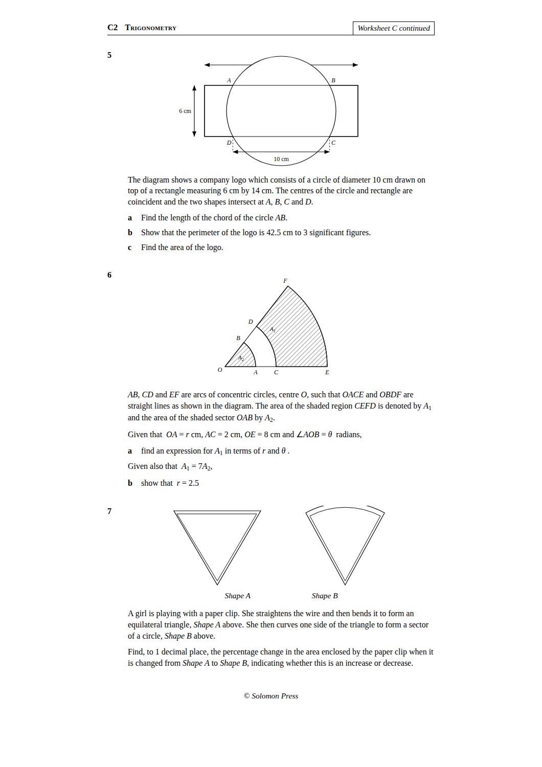C2 Trigonometry
Worksheet C continued
5
14 cm 6 cm A B D C 10 cm
The diagram shows a company logo which consists of a circle of diameter 10 cm drawn on top of a rectangle measuring 6 cm by 14 cm. The centres of the circle and rectangle are coincident and the two shapes intersect at A, B, C and D.
aFind the length of the chord of the circle AB.
bShow that the perimeter of the logo is 42.5 cm to 3 significant figures.
cFind the area of the logo.
6
O A C E B D F A1 A2
AB, CD and EF are arcs of concentric circles, centre O, such that OACE and OBDF are straight lines as shown in the diagram. The area of the shaded region CEFD is denoted by A 1 and the area of the shaded sector OAB by A 2.
Given that OA = r cm, AC = 2 cm, OE = 8 cm and ∠AOB = θ radians,
afind an expression for A 1 in terms of r and θ .
Given also that A 1 = 7A 2,
bshow that r = 2.5
7
Shape A
Shape B
A girl is playing with a paper clip. She straightens the wire and then bends it to form an equilateral triangle, Shape A above. She then curves one side of the triangle to form a sector of a circle, Shape B above.
Find, to 1 decimal place, the percentage change in the area enclosed by the paper clip when it is changed from Shape A to Shape B, indicating whether this is an increase or decrease.
© Solomon Press